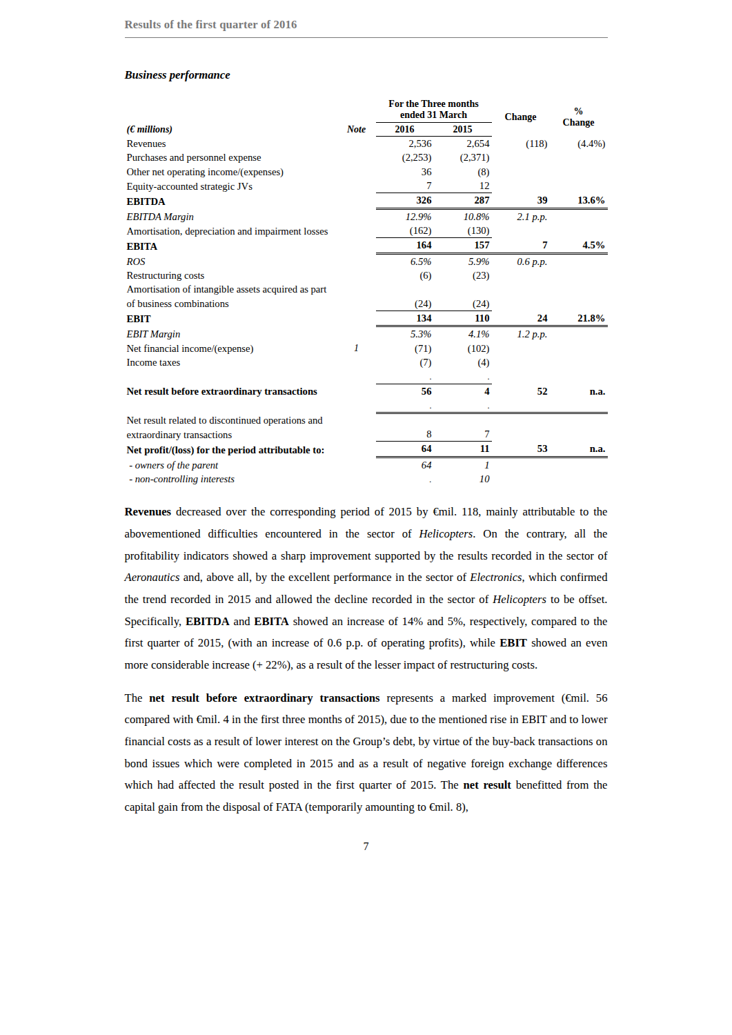Results of the first quarter of 2016
Business performance
| | | For the Three months ended 31 March | Change | % Change |
| (€ millions) | Note | 2016 | 2015 |
| Revenues | | 2,536 | 2,654 | (118) | (4.4%) |
| Purchases and personnel expense | | (2,253) | (2,371) | | |
| Other net operating income/(expenses) | | 36 | (8) | | |
| Equity-accounted strategic JVs | | 7 | 12 | | |
| EBITDA | | 326 | 287 | 39 | 13.6% |
| EBITDA Margin | | 12.9% | 10.8% | 2.1 p.p. | |
| Amortisation, depreciation and impairment losses | | (162) | (130) | | |
| EBITA | | 164 | 157 | 7 | 4.5% |
| ROS | | 6.5% | 5.9% | 0.6 p.p. | |
| Restructuring costs | | (6) | (23) | | |
| Amortisation of intangible assets acquired as part | | | | | |
| of business combinations | | (24) | (24) | | |
| EBIT | | 134 | 110 | 24 | 21.8% |
| EBIT Margin | | 5.3% | 4.1% | 1.2 p.p. | |
| Net financial income/(expense) | 1 | (71) | (102) | | |
| Income taxes | | (7) | (4) | | |
| | | . | . | | |
| Net result before extraordinary transactions | | 56 | 4 | 52 | n.a. |
| | | . | . | | |
| Net result related to discontinued operations and | | | | | |
| extraordinary transactions | | 8 | 7 | | |
| Net profit/(loss) for the period attributable to: | | 64 | 11 | 53 | n.a. |
| - owners of the parent | | 64 | 1 | | |
| - non-controlling interests | | . | 10 | | |
Revenues decreased over the corresponding period of 2015 by €mil. 118, mainly attributable to the abovementioned difficulties encountered in the sector of Helicopters. On the contrary, all the profitability indicators showed a sharp improvement supported by the results recorded in the sector of Aeronautics and, above all, by the excellent performance in the sector of Electronics, which confirmed the trend recorded in 2015 and allowed the decline recorded in the sector of Helicopters to be offset. Specifically, EBITDA and EBITA showed an increase of 14% and 5%, respectively, compared to the first quarter of 2015, (with an increase of 0.6 p.p. of operating profits), while EBIT showed an even more considerable increase (+ 22%), as a result of the lesser impact of restructuring costs.
The net result before extraordinary transactions represents a marked improvement (€mil. 56 compared with €mil. 4 in the first three months of 2015), due to the mentioned rise in EBIT and to lower financial costs as a result of lower interest on the Group’s debt, by virtue of the buy-back transactions on bond issues which were completed in 2015 and as a result of negative foreign exchange differences which had affected the result posted in the first quarter of 2015. The net result benefitted from the capital gain from the disposal of FATA (temporarily amounting to €mil. 8),
7